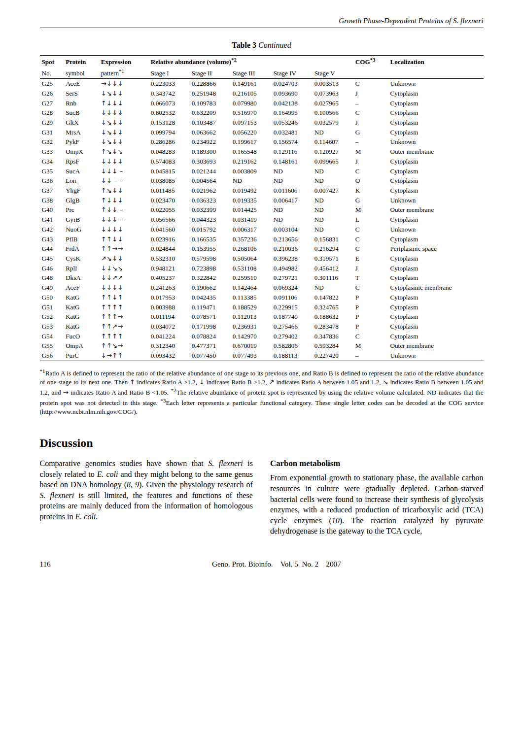Growth Phase-Dependent Proteins of S. flexneri
Table 3 Continued
| Spot | Protein | Expression | Relative abundance (volume) *2 | COG *3 | Localization |
| --- | --- | --- | --- | --- | --- |
| No. | symbol | pattern *1 | Stage I | Stage II | Stage III | Stage IV | Stage V | | |
| G25 | AceE | →↓↓↓ | 0.223033 | 0.228866 | 0.149161 | 0.024703 | 0.003513 | C | Unknown |
| G26 | SerS | ↓↘↓↓ | 0.343742 | 0.251948 | 0.216105 | 0.093690 | 0.073963 | J | Cytoplasm |
| G27 | Rnb | ↑↓↓↓ | 0.066073 | 0.109783 | 0.079980 | 0.042138 | 0.027965 | – | Cytoplasm |
| G28 | SucB | ↓↓↓↓ | 0.802532 | 0.632209 | 0.516970 | 0.164995 | 0.100566 | C | Cytoplasm |
| G29 | GltX | ↓↘↓↓ | 0.153128 | 0.103487 | 0.097153 | 0.053246 | 0.032579 | J | Cytoplasm |
| G31 | MrsA | ↓↘↓↓ | 0.099794 | 0.063662 | 0.056220 | 0.032481 | ND | G | Cytoplasm |
| G32 | PykF | ↓↘↓↓ | 0.286286 | 0.234922 | 0.199617 | 0.156574 | 0.114607 | – | Unknown |
| G33 | OmpX | ↑↘↓↘ | 0.048283 | 0.189300 | 0.165548 | 0.129116 | 0.120927 | M | Outer membrane |
| G34 | RpsF | ↓↓↓↓ | 0.574083 | 0.303693 | 0.219162 | 0.148161 | 0.099665 | J | Cytoplasm |
| G35 | SucA | ↓↓↓ – | 0.045815 | 0.021244 | 0.003809 | ND | ND | C | Cytoplasm |
| G36 | Lon | ↓↓ – – | 0.038085 | 0.004564 | ND | ND | ND | O | Cytoplasm |
| G37 | YhgF | ↑↘↓↓ | 0.011485 | 0.021962 | 0.019492 | 0.011606 | 0.007427 | K | Cytoplasm |
| G38 | GlgB | ↑↓↓↓ | 0.023470 | 0.036323 | 0.019335 | 0.006417 | ND | G | Unknown |
| G40 | Prc | ↑↓↓ – | 0.022055 | 0.032399 | 0.014425 | ND | ND | M | Outer membrane |
| G41 | GyrB | ↓↓↓ – | 0.056566 | 0.044323 | 0.031419 | ND | ND | L | Cytoplasm |
| G42 | NuoG | ↓↓↓↓ | 0.041560 | 0.015792 | 0.006317 | 0.003104 | ND | C | Unknown |
| G43 | PflB | ↑↑↓↓ | 0.023916 | 0.166535 | 0.357236 | 0.213656 | 0.156831 | C | Cytoplasm |
| G44 | FrdA | ↑↑→→ | 0.024844 | 0.153955 | 0.268106 | 0.210036 | 0.216294 | C | Periplasmic space |
| G45 | CysK | ↗↘↓↓ | 0.532310 | 0.579598 | 0.505064 | 0.396238 | 0.319571 | E | Cytoplasm |
| G46 | RplI | ↓↓↘↘ | 0.948121 | 0.723898 | 0.531108 | 0.494982 | 0.456412 | J | Cytoplasm |
| G48 | DksA | ↓↓↗↗ | 0.405237 | 0.322842 | 0.259510 | 0.279721 | 0.301116 | T | Cytoplasm |
| G49 | AceF | ↓↓↓↓ | 0.241263 | 0.190662 | 0.142464 | 0.069324 | ND | C | Cytoplasmic membrane |
| G50 | KatG | ↑↑↓↑ | 0.017953 | 0.042435 | 0.113385 | 0.091106 | 0.147822 | P | Cytoplasm |
| G51 | KatG | ↑↑↑↑ | 0.003988 | 0.119471 | 0.188529 | 0.229915 | 0.324765 | P | Cytoplasm |
| G52 | KatG | ↑↑↑→ | 0.011194 | 0.078571 | 0.112013 | 0.187740 | 0.188632 | P | Cytoplasm |
| G53 | KatG | ↑↑↗→ | 0.034072 | 0.171998 | 0.236931 | 0.275466 | 0.283478 | P | Cytoplasm |
| G54 | FucO | ↑↑↑↑ | 0.041224 | 0.078824 | 0.142970 | 0.279402 | 0.347836 | C | Cytoplasm |
| G55 | OmpA | ↑↑↘→ | 0.312340 | 0.477371 | 0.670019 | 0.582806 | 0.593284 | M | Outer membrane |
| G56 | PurC | ↓→↑↑ | 0.093432 | 0.077450 | 0.077493 | 0.188113 | 0.227420 | – | Unknown |
*1Ratio A is defined to represent the ratio of the relative abundance of one stage to its previous one, and Ratio B is defined to represent the ratio of the relative abundance of one stage to its next one. Then ↑ indicates Ratio A >1.2, ↓ indicates Ratio B >1.2, ↗ indicates Ratio A between 1.05 and 1.2, ↘ indicates Ratio B between 1.05 and 1.2, and → indicates Ratio A and Ratio B <1.05. *2The relative abundance of protein spot is represented by using the relative volume calculated. ND indicates that the protein spot was not detected in this stage. *3Each letter represents a particular functional category. These single letter codes can be decoded at the COG service (http://www.ncbi.nlm.nih.gov/COG/).
Discussion
Comparative genomics studies have shown that S. flexneri is closely related to E. coli and they might belong to the same genus based on DNA homology (8, 9). Given the physiology research of S. flexneri is still limited, the features and functions of these proteins are mainly deduced from the information of homologous proteins in E. coli.
Carbon metabolism
From exponential growth to stationary phase, the available carbon resources in culture were gradually depleted. Carbon-starved bacterial cells were found to increase their synthesis of glycolysis enzymes, with a reduced production of tricarboxylic acid (TCA) cycle enzymes (10). The reaction catalyzed by pyruvate dehydrogenase is the gateway to the TCA cycle,
116
Geno. Prot. Bioinfo. Vol. 5 No. 2 2007